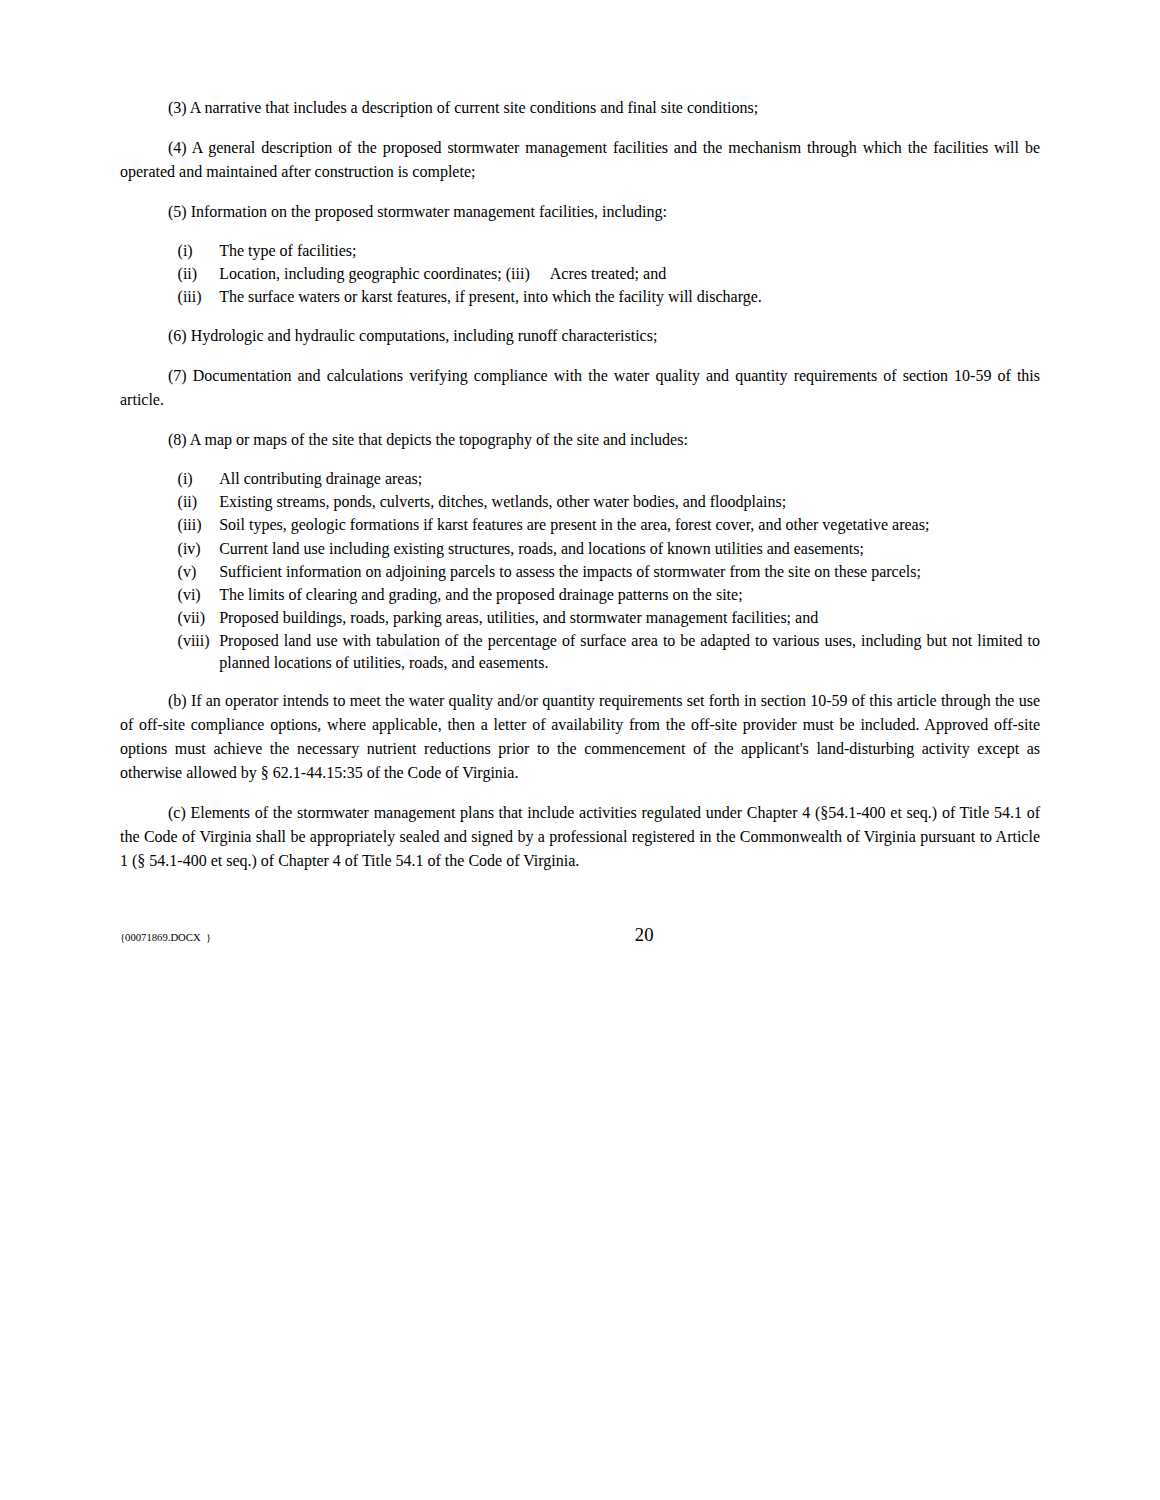(3) A narrative that includes a description of current site conditions and final site conditions;
(4) A general description of the proposed stormwater management facilities and the mechanism through which the facilities will be operated and maintained after construction is complete;
(5) Information on the proposed stormwater management facilities, including:
(i) The type of facilities;
(ii) Location, including geographic coordinates; (iii) Acres treated; and
(iii) The surface waters or karst features, if present, into which the facility will discharge.
(6) Hydrologic and hydraulic computations, including runoff characteristics;
(7) Documentation and calculations verifying compliance with the water quality and quantity requirements of section 10-59 of this article.
(8) A map or maps of the site that depicts the topography of the site and includes:
(i) All contributing drainage areas;
(ii) Existing streams, ponds, culverts, ditches, wetlands, other water bodies, and floodplains;
(iii) Soil types, geologic formations if karst features are present in the area, forest cover, and other vegetative areas;
(iv) Current land use including existing structures, roads, and locations of known utilities and easements;
(v) Sufficient information on adjoining parcels to assess the impacts of stormwater from the site on these parcels;
(vi) The limits of clearing and grading, and the proposed drainage patterns on the site;
(vii) Proposed buildings, roads, parking areas, utilities, and stormwater management facilities; and
(viii) Proposed land use with tabulation of the percentage of surface area to be adapted to various uses, including but not limited to planned locations of utilities, roads, and easements.
(b) If an operator intends to meet the water quality and/or quantity requirements set forth in section 10-59 of this article through the use of off-site compliance options, where applicable, then a letter of availability from the off-site provider must be included. Approved off-site options must achieve the necessary nutrient reductions prior to the commencement of the applicant's land-disturbing activity except as otherwise allowed by § 62.1-44.15:35 of the Code of Virginia.
(c) Elements of the stormwater management plans that include activities regulated under Chapter 4 (§54.1-400 et seq.) of Title 54.1 of the Code of Virginia shall be appropriately sealed and signed by a professional registered in the Commonwealth of Virginia pursuant to Article 1 (§ 54.1-400 et seq.) of Chapter 4 of Title 54.1 of the Code of Virginia.
{00071869.DOCX } 20